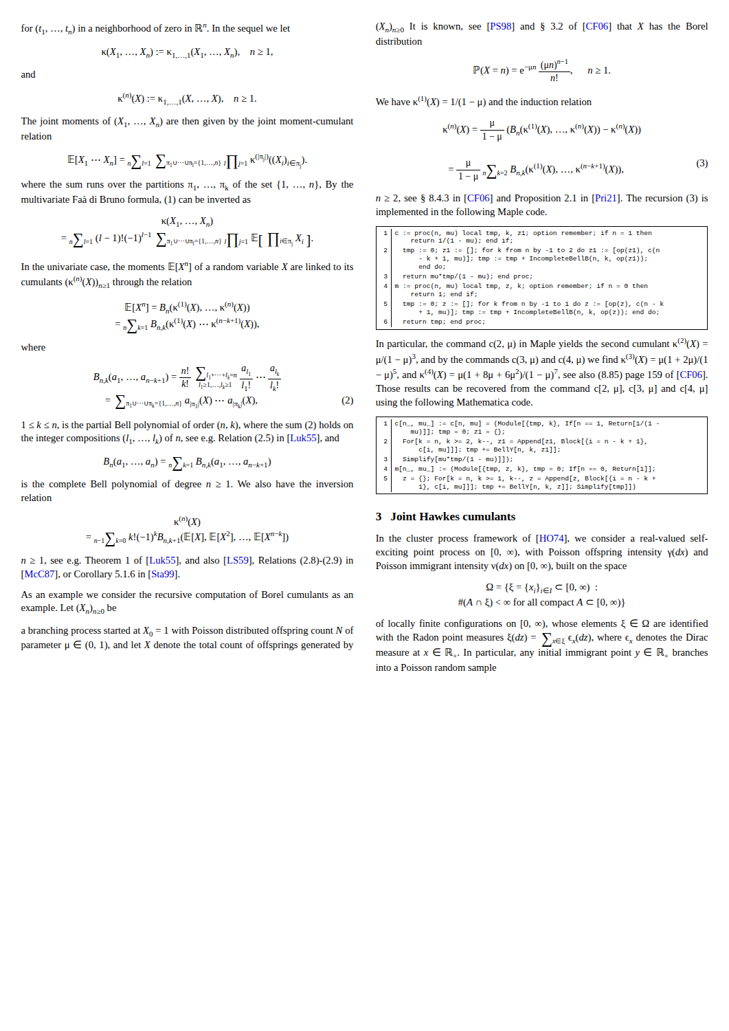for (t1, …, tn) in a neighborhood of zero in ℝn. In the sequel we let
κ(X1, …, Xn) := κ1,…,1(X1, …, Xn), n ≥ 1,
and
κ(n)(X) := κ1,…,1(X, …, X), n ≥ 1.
The joint moments of (X1, …, Xn) are then given by the joint moment-cumulant relation
𝔼[X1 ⋯ Xn] = n∑l=1 ∑π1∪⋯∪πl={1,…,n} l∏j=1 κ(|πj|)((Xi)i∈πj).
where the sum runs over the partitions π1, …, πk of the set {1, …, n}, By the multivariate Faà di Bruno formula, (1) can be inverted as
κ(X1, …, Xn)
= n∑l=1 (l − 1)!(−1)l−1 ∑π1∪⋯∪πl={1,…,n} l∏j=1 𝔼[ ∏i∈πj Xi ].
In the univariate case, the moments 𝔼[Xn] of a random variable X are linked to its cumulants (κ(n)(X))n≥1 through the relation
𝔼[Xn] = Bn(κ(1)(X), …, κ(n)(X))
= n∑k=1 Bn,k(κ(1)(X) ⋯ κ(n−k+1)(X)),
where
Bn,k(a1, …, an−k+1) = n!k! ∑l1+⋯+lk=n
l1≥1,…,lk≥1 al1 l1! ⋯ alk lk!
= ∑π1∪⋯∪πk={1,…,n} a|π1|(X) ⋯ a|πk|(X), (2)
1 ≤ k ≤ n, is the partial Bell polynomial of order (n, k), where the sum (2) holds on the integer compositions (l1, …, lk) of n, see e.g. Relation (2.5) in [Luk55], and
Bn(a1, …, an) = n∑k=1 Bn,k(a1, …, an−k+1)
is the complete Bell polynomial of degree n ≥ 1. We also have the inversion relation
κ(n)(X)
= n−1∑k=0 k!(−1)kBn,k+1(𝔼[X], 𝔼[X2], …, 𝔼[Xn−k])
n ≥ 1, see e.g. Theorem 1 of [Luk55], and also [LS59], Relations (2.8)-(2.9) in [McC87], or Corollary 5.1.6 in [Sta99].
As an example we consider the recursive computation of Borel cumulants as an example. Let (Xn)n≥0 be
a branching process started at X0 = 1 with Poisson distributed offspring count N of parameter μ ∈ (0, 1), and let X denote the total count of offsprings generated by (Xn)n≥0 It is known, see [PS98] and § 3.2 of [CF06] that X has the Borel distribution
ℙ(X = n) = e−μn (μn)n−1 n!, n ≥ 1.
We have κ(1)(X) = 1/(1 − μ) and the induction relation
κ(n)(X) = μ 1 − μ (Bn(κ(1)(X), …, κ(n)(X)) − κ(n)(X))
= μ 1 − μ n∑k=2 Bn,k(κ(1)(X), …, κ(n−k+1)(X)), (3)
n ≥ 2, see § 8.4.3 in [CF06] and Proposition 2.1 in [Pri21]. The recursion (3) is implemented in the following Maple code.
| 1 | c := proc(n, mu) local tmp, k, z1; option remember; if n = 1 then return 1/(1 - mu); end if; |
| 2 | tmp := 0; z1 := []; for k from n by -1 to 2 do z1 := [op(z1), c(n - k + 1, mu)]; tmp := tmp + IncompleteBellB(n, k, op(z1)); end do; |
| 3 | return mu*tmp/(1 - mu); end proc; |
| 4 | m := proc(n, mu) local tmp, z, k; option remember; if n = 0 then return 1; end if; |
| 5 | tmp := 0; z := []; for k from n by -1 to 1 do z := [op(z), c(n - k + 1, mu)]; tmp := tmp + IncompleteBellB(n, k, op(z)); end do; |
| 6 | return tmp; end proc; |
In particular, the command c(2, μ) in Maple yields the second cumulant κ(2)(X) = μ/(1 − μ)3, and by the commands c(3, μ) and c(4, μ) we find κ(3)(X) = μ(1 + 2μ)/(1 − μ)5, and κ(4)(X) = μ(1 + 8μ + 6μ2)/(1 − μ)7, see also (8.85) page 159 of [CF06]. Those results can be recovered from the command c[2, μ], c[3, μ] and c[4, μ] using the following Mathematica code.
| 1 | c[n_, mu_] := c[n, mu] = (Module[{tmp, k}, If[n == 1, Return[1/(1 - mu)]]; tmp = 0; z1 = {}; |
| 2 | For[k = n, k >= 2, k--, z1 = Append[z1, Block[{i = n - k + 1}, c[i, mu]]]; tmp += BellY[n, k, z1]]; |
| 3 | Simplify[mu*tmp/(1 - mu)]]); |
| 4 | m[n_, mu_] := (Module[{tmp, z, k}, tmp = 0; If[n == 0, Return[1]]; |
| 5 | z = {}; For[k = n, k >= 1, k--, z = Append[z, Block[{i = n - k + 1}, c[i, mu]]]; tmp += BellY[n, k, z]]; Simplify[tmp]]) |
3 Joint Hawkes cumulants
In the cluster process framework of [HO74], we consider a real-valued self-exciting point process on [0, ∞), with Poisson offspring intensity γ(dx) and Poisson immigrant intensity ν(dx) on [0, ∞), built on the space
Ω = {ξ = {xi}i∈I ⊂ [0, ∞) :
#(A ∩ ξ) < ∞ for all compact A ⊂ [0, ∞)}
of locally finite configurations on [0, ∞), whose elements ξ ∈ Ω are identified with the Radon point measures ξ(dz) = ∑x∈ξ ϵx(dz), where ϵx denotes the Dirac measure at x ∈ ℝ+. In particular, any initial immigrant point y ∈ ℝ+ branches into a Poisson random sample